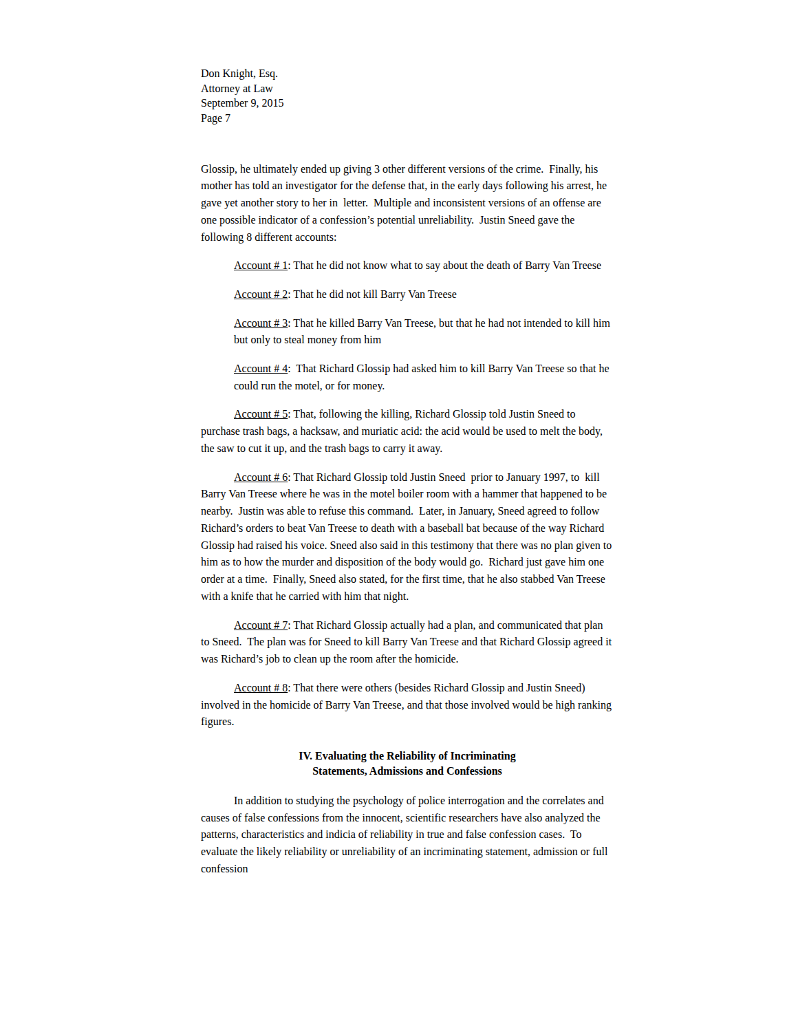Don Knight, Esq.
Attorney at Law
September 9, 2015
Page 7
Glossip, he ultimately ended up giving 3 other different versions of the crime. Finally, his mother has told an investigator for the defense that, in the early days following his arrest, he gave yet another story to her in letter. Multiple and inconsistent versions of an offense are one possible indicator of a confession’s potential unreliability. Justin Sneed gave the following 8 different accounts:
Account # 1: That he did not know what to say about the death of Barry Van Treese
Account # 2: That he did not kill Barry Van Treese
Account # 3: That he killed Barry Van Treese, but that he had not intended to kill him but only to steal money from him
Account # 4: That Richard Glossip had asked him to kill Barry Van Treese so that he could run the motel, or for money.
Account # 5: That, following the killing, Richard Glossip told Justin Sneed to purchase trash bags, a hacksaw, and muriatic acid: the acid would be used to melt the body, the saw to cut it up, and the trash bags to carry it away.
Account # 6: That Richard Glossip told Justin Sneed prior to January 1997, to kill Barry Van Treese where he was in the motel boiler room with a hammer that happened to be nearby. Justin was able to refuse this command. Later, in January, Sneed agreed to follow Richard’s orders to beat Van Treese to death with a baseball bat because of the way Richard Glossip had raised his voice. Sneed also said in this testimony that there was no plan given to him as to how the murder and disposition of the body would go. Richard just gave him one order at a time. Finally, Sneed also stated, for the first time, that he also stabbed Van Treese with a knife that he carried with him that night.
Account # 7: That Richard Glossip actually had a plan, and communicated that plan to Sneed. The plan was for Sneed to kill Barry Van Treese and that Richard Glossip agreed it was Richard’s job to clean up the room after the homicide.
Account # 8: That there were others (besides Richard Glossip and Justin Sneed) involved in the homicide of Barry Van Treese, and that those involved would be high ranking figures.
IV. Evaluating the Reliability of Incriminating
Statements, Admissions and Confessions
In addition to studying the psychology of police interrogation and the correlates and causes of false confessions from the innocent, scientific researchers have also analyzed the patterns, characteristics and indicia of reliability in true and false confession cases. To evaluate the likely reliability or unreliability of an incriminating statement, admission or full confession